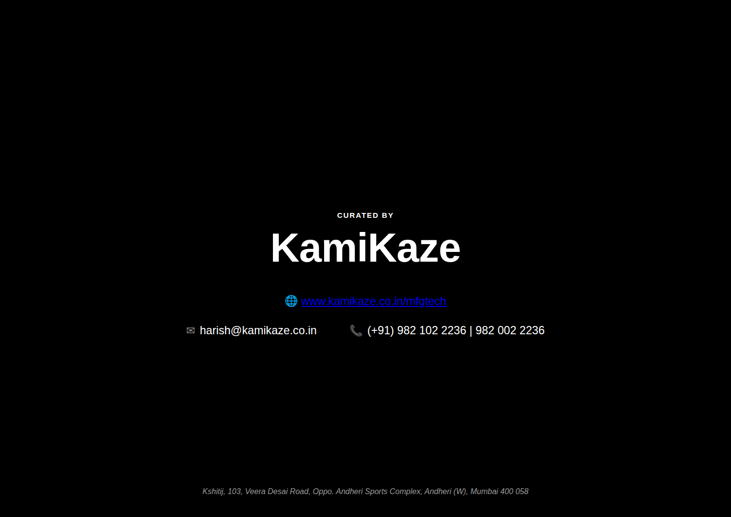Curated by
KamiKaze
🌐 www.kamikaze.co.in/mfgtech
✉ harish@kamikaze.co.in
📞 (+91) 982 102 2236 | 982 002 2236
Kshitij, 103, Veera Desai Road, Oppo. Andheri Sports Complex, Andheri (W), Mumbai 400 058